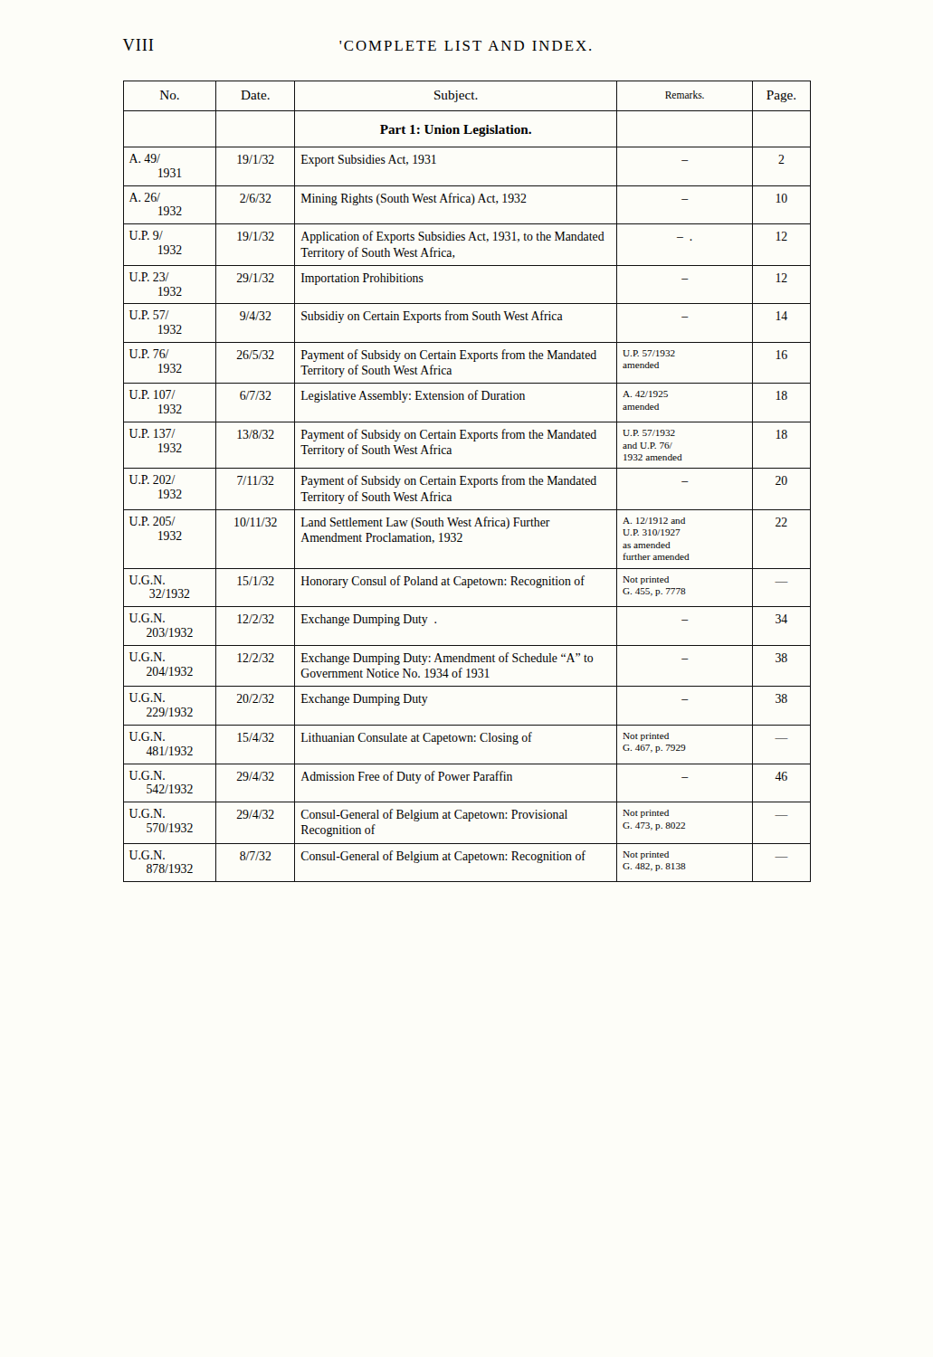VIII
'COMPLETE LIST AND INDEX.
| No. | Date. | Subject. | Remarks. | Page. |
| --- | --- | --- | --- | --- |
| | | Part 1: Union Legislation. | | |
| A. 49/ 1931 | 19/1/32 | Export Subsidies Act, 1931 | – | 2 |
| A. 26/ 1932 | 2/6/32 | Mining Rights (South West Africa) Act, 1932 | – | 10 |
| U.P. 9/ 1932 | 19/1/32 | Application of Exports Subsidies Act, 1931, to the Mandated Territory of South West Africa, | – . | 12 |
| U.P. 23/ 1932 | 29/1/32 | Importation Prohibitions | – | 12 |
| U.P. 57/ 1932 | 9/4/32 | Subsidiy on Certain Exports from South West Africa | – | 14 |
| U.P. 76/ 1932 | 26/5/32 | Payment of Subsidy on Certain Exports from the Mandated Territory of South West Africa | U.P. 57/1932 amended | 16 |
| U.P. 107/ 1932 | 6/7/32 | Legislative Assembly: Extension of Duration | A. 42/1925 amended | 18 |
| U.P. 137/ 1932 | 13/8/32 | Payment of Subsidy on Certain Exports from the Mandated Territory of South West Africa | U.P. 57/1932 and U.P. 76/ 1932 amended | 18 |
| U.P. 202/ 1932 | 7/11/32 | Payment of Subsidy on Certain Exports from the Mandated Territory of South West Africa | – | 20 |
| U.P. 205/ 1932 | 10/11/32 | Land Settlement Law (South West Africa) Further Amendment Proclamation, 1932 | A. 12/1912 and U.P. 310/1927 as amended further amended | 22 |
| U.G.N. 32/1932 | 15/1/32 | Honorary Consul of Poland at Capetown: Recognition of | Not printed G. 455, p. 7778 | — |
| U.G.N. 203/1932 | 12/2/32 | Exchange Dumping Duty . | – | 34 |
| U.G.N. 204/1932 | 12/2/32 | Exchange Dumping Duty: Amendment of Schedule “A” to Government Notice No. 1934 of 1931 | – | 38 |
| U.G.N. 229/1932 | 20/2/32 | Exchange Dumping Duty | – | 38 |
| U.G.N. 481/1932 | 15/4/32 | Lithuanian Consulate at Capetown: Closing of | Not printed G. 467, p. 7929 | — |
| U.G.N. 542/1932 | 29/4/32 | Admission Free of Duty of Power Paraffin | – | 46 |
| U.G.N. 570/1932 | 29/4/32 | Consul-General of Belgium at Capetown: Provisional Recognition of | Not printed G. 473, p. 8022 | — |
| U.G.N. 878/1932 | 8/7/32 | Consul-General of Belgium at Capetown: Recognition of | Not printed G. 482, p. 8138 | — |